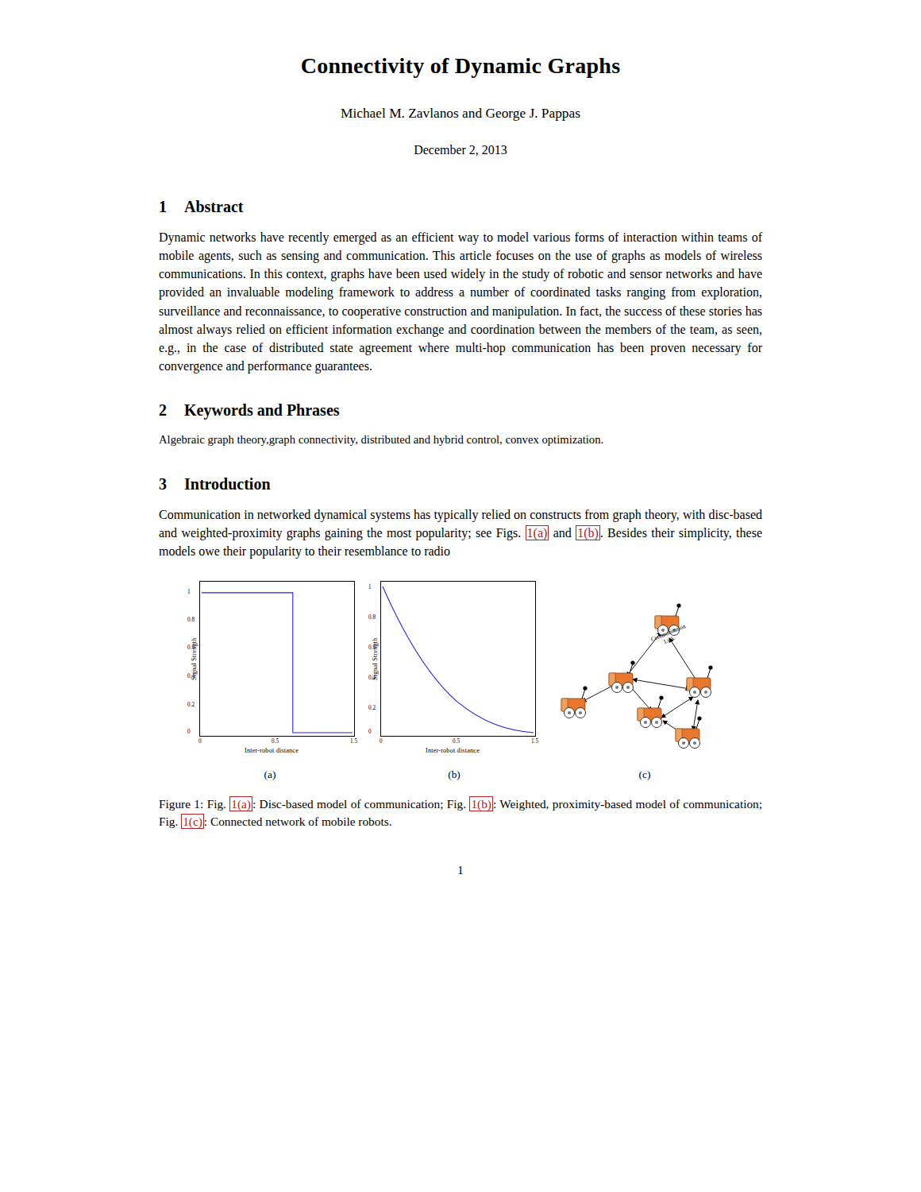Connectivity of Dynamic Graphs
Michael M. Zavlanos and George J. Pappas
December 2, 2013
1 Abstract
Dynamic networks have recently emerged as an efficient way to model various forms of interaction within teams of mobile agents, such as sensing and communication. This article focuses on the use of graphs as models of wireless communications. In this context, graphs have been used widely in the study of robotic and sensor networks and have provided an invaluable modeling framework to address a number of coordinated tasks ranging from exploration, surveillance and reconnaissance, to cooperative construction and manipulation. In fact, the success of these stories has almost always relied on efficient information exchange and coordination between the members of the team, as seen, e.g., in the case of distributed state agreement where multi-hop communication has been proven necessary for convergence and performance guarantees.
2 Keywords and Phrases
Algebraic graph theory,graph connectivity, distributed and hybrid control, convex optimization.
3 Introduction
Communication in networked dynamical systems has typically relied on constructs from graph theory, with disc-based and weighted-proximity graphs gaining the most popularity; see Figs. 1(a) and 1(b). Besides their simplicity, these models owe their popularity to their resemblance to radio
Signal Strength
1 0.8 0.6 0.4 0.2 0 0 0.5 1.5
Inter-robot distance
Signal Strength
1 0.8 0.6 0.4 0.2 0 0 0.5 1.5
Inter-robot distance
Communication Link
(a) (b) (c)
Figure 1: Fig. 1(a): Disc-based model of communication; Fig. 1(b): Weighted, proximity-based model of communication; Fig. 1(c): Connected network of mobile robots.
1